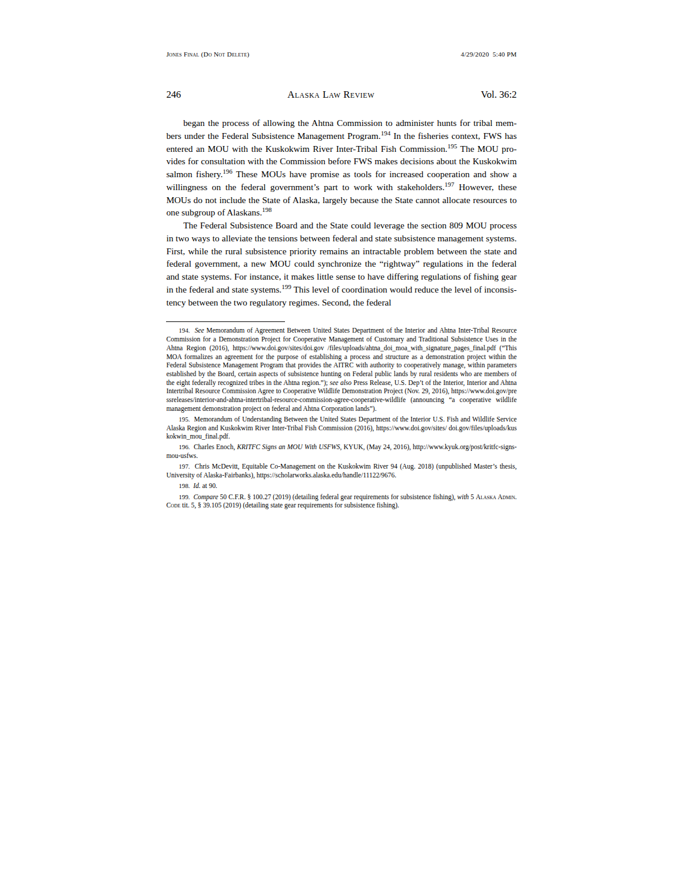Jones Final (Do Not Delete) 4/29/2020 5:40 PM
246 Alaska Law Review Vol. 36:2
began the process of allowing the Ahtna Commission to administer hunts for tribal members under the Federal Subsistence Management Program.194 In the fisheries context, FWS has entered an MOU with the Kuskokwim River Inter-Tribal Fish Commission.195 The MOU provides for consultation with the Commission before FWS makes decisions about the Kuskokwim salmon fishery.196 These MOUs have promise as tools for increased cooperation and show a willingness on the federal government’s part to work with stakeholders.197 However, these MOUs do not include the State of Alaska, largely because the State cannot allocate resources to one subgroup of Alaskans.198
The Federal Subsistence Board and the State could leverage the section 809 MOU process in two ways to alleviate the tensions between federal and state subsistence management systems. First, while the rural subsistence priority remains an intractable problem between the state and federal government, a new MOU could synchronize the “rightway” regulations in the federal and state systems. For instance, it makes little sense to have differing regulations of fishing gear in the federal and state systems.199 This level of coordination would reduce the level of inconsistency between the two regulatory regimes. Second, the federal
194. See Memorandum of Agreement Between United States Department of the Interior and Ahtna Inter-Tribal Resource Commission for a Demonstration Project for Cooperative Management of Customary and Traditional Subsistence Uses in the Ahtna Region (2016), https://www.doi.gov/sites/doi.gov /files/uploads/ahtna_doi_moa_with_signature_pages_final.pdf (“This MOA formalizes an agreement for the purpose of establishing a process and structure as a demonstration project within the Federal Subsistence Management Program that provides the AITRC with authority to cooperatively manage, within parameters established by the Board, certain aspects of subsistence hunting on Federal public lands by rural residents who are members of the eight federally recognized tribes in the Ahtna region.”); see also Press Release, U.S. Dep’t of the Interior, Interior and Ahtna Intertribal Resource Commission Agree to Cooperative Wildlife Demonstration Project (Nov. 29, 2016), https://www.doi.gov/pressreleases/interior-and-ahtna-intertribal-resource-commission-agree-cooperative-wildlife (announcing “a cooperative wildlife management demonstration project on federal and Ahtna Corporation lands”).
195. Memorandum of Understanding Between the United States Department of the Interior U.S. Fish and Wildlife Service Alaska Region and Kuskokwim River Inter-Tribal Fish Commission (2016), https://www.doi.gov/sites/ doi.gov/files/uploads/kuskokwin_mou_final.pdf.
196. Charles Enoch, KRITFC Signs an MOU With USFWS, KYUK, (May 24, 2016), http://www.kyuk.org/post/kritfc-signs-mou-usfws.
197. Chris McDevitt, Equitable Co-Management on the Kuskokwim River 94 (Aug. 2018) (unpublished Master’s thesis, University of Alaska-Fairbanks), https://scholarworks.alaska.edu/handle/11122/9676.
198. Id. at 90.
199. Compare 50 C.F.R. § 100.27 (2019) (detailing federal gear requirements for subsistence fishing), with 5 Alaska Admin. Code tit. 5, § 39.105 (2019) (detailing state gear requirements for subsistence fishing).